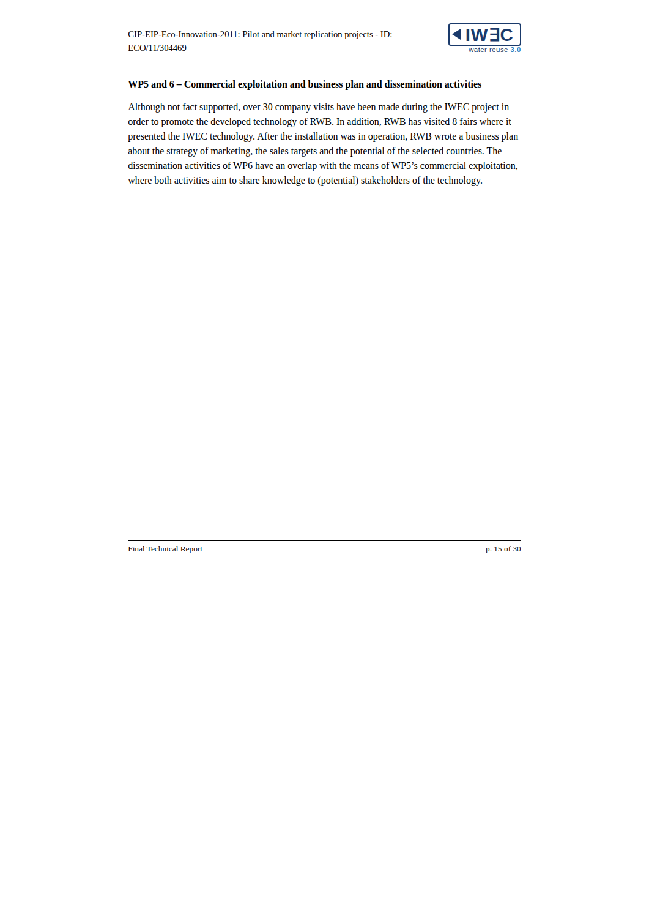CIP-EIP-Eco-Innovation-2011: Pilot and market replication projects - ID: ECO/11/304469
IW∃C
water reuse 3.0
WP5 and 6 – Commercial exploitation and business plan and dissemination activities
Although not fact supported, over 30 company visits have been made during the IWEC project in order to promote the developed technology of RWB. In addition, RWB has visited 8 fairs where it presented the IWEC technology. After the installation was in operation, RWB wrote a business plan about the strategy of marketing, the sales targets and the potential of the selected countries. The dissemination activities of WP6 have an overlap with the means of WP5’s commercial exploitation, where both activities aim to share knowledge to (potential) stakeholders of the technology.
Final Technical Report p. 15 of 30